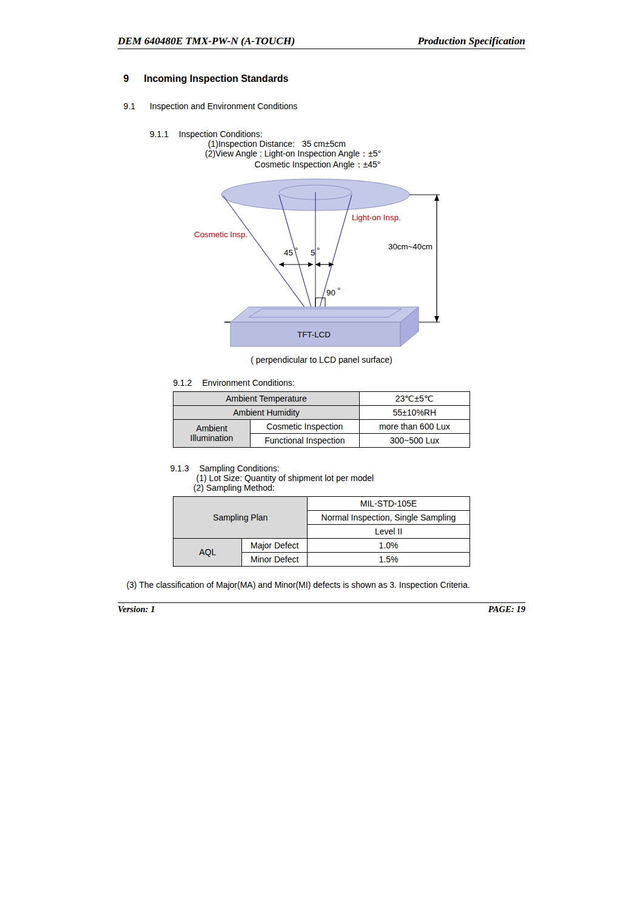DEM 640480E TMX-PW-N (A-TOUCH)
Production Specification
9 Incoming Inspection Standards
9.1 Inspection and Environment Conditions
9.1.1 Inspection Conditions:
(1)Inspection Distance: 35 cm±5cm
(2)View Angle : Light-on Inspection Angle：±5°
Cosmetic Inspection Angle：±45°
Cosmetic Insp. Light-on Insp. 45 ° 5 ° 30cm~40cm 90 ° TFT-LCD
( perpendicular to LCD panel surface)
9.1.2 Environment Conditions:
| Ambient Temperature | 23℃±5℃ |
| Ambient Humidity | 55±10%RH |
| Ambient Illumination | Cosmetic Inspection | more than 600 Lux |
| Functional Inspection | 300~500 Lux |
9.1.3 Sampling Conditions:
(1) Lot Size: Quantity of shipment lot per model
(2) Sampling Method:
| Sampling Plan | MIL-STD-105E |
| Normal Inspection, Single Sampling |
| Level II |
| AQL | Major Defect | 1.0% |
| Minor Defect | 1.5% |
(3) The classification of Major(MA) and Minor(MI) defects is shown as 3. Inspection Criteria.
Version: 1
PAGE: 19